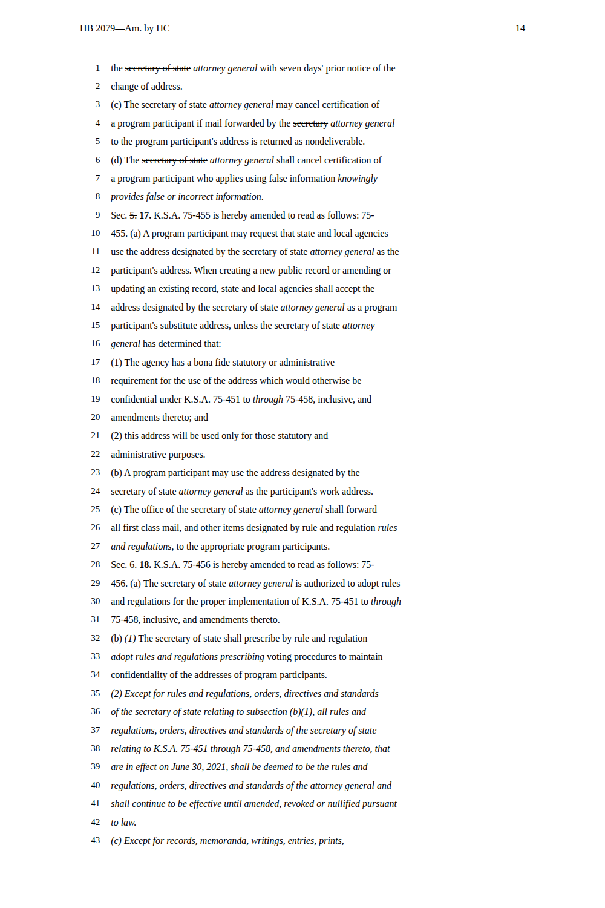HB 2079—Am. by HC 14
the secretary of state attorney general with seven days' prior notice of the
change of address.
(c) The secretary of state attorney general may cancel certification of
a program participant if mail forwarded by the secretary attorney general
to the program participant's address is returned as nondeliverable.
(d) The secretary of state attorney general shall cancel certification of
a program participant who applies using false information knowingly
provides false or incorrect information.
Sec. 5. 17. K.S.A. 75-455 is hereby amended to read as follows: 75-
455. (a) A program participant may request that state and local agencies
use the address designated by the secretary of state attorney general as the
participant's address. When creating a new public record or amending or
updating an existing record, state and local agencies shall accept the
address designated by the secretary of state attorney general as a program
participant's substitute address, unless the secretary of state attorney
general has determined that:
(1) The agency has a bona fide statutory or administrative
requirement for the use of the address which would otherwise be
confidential under K.S.A. 75-451 to through 75-458, inclusive, and
amendments thereto; and
(2) this address will be used only for those statutory and
administrative purposes.
(b) A program participant may use the address designated by the
secretary of state attorney general as the participant's work address.
(c) The office of the secretary of state attorney general shall forward
all first class mail, and other items designated by rule and regulation rules
and regulations, to the appropriate program participants.
Sec. 6. 18. K.S.A. 75-456 is hereby amended to read as follows: 75-
456. (a) The secretary of state attorney general is authorized to adopt rules
and regulations for the proper implementation of K.S.A. 75-451 to through
75-458, inclusive, and amendments thereto.
(b) (1) The secretary of state shall prescribe by rule and regulation
adopt rules and regulations prescribing voting procedures to maintain
confidentiality of the addresses of program participants.
(2) Except for rules and regulations, orders, directives and standards
of the secretary of state relating to subsection (b)(1), all rules and
regulations, orders, directives and standards of the secretary of state
relating to K.S.A. 75-451 through 75-458, and amendments thereto, that
are in effect on June 30, 2021, shall be deemed to be the rules and
regulations, orders, directives and standards of the attorney general and
shall continue to be effective until amended, revoked or nullified pursuant
to law.
(c) Except for records, memoranda, writings, entries, prints,